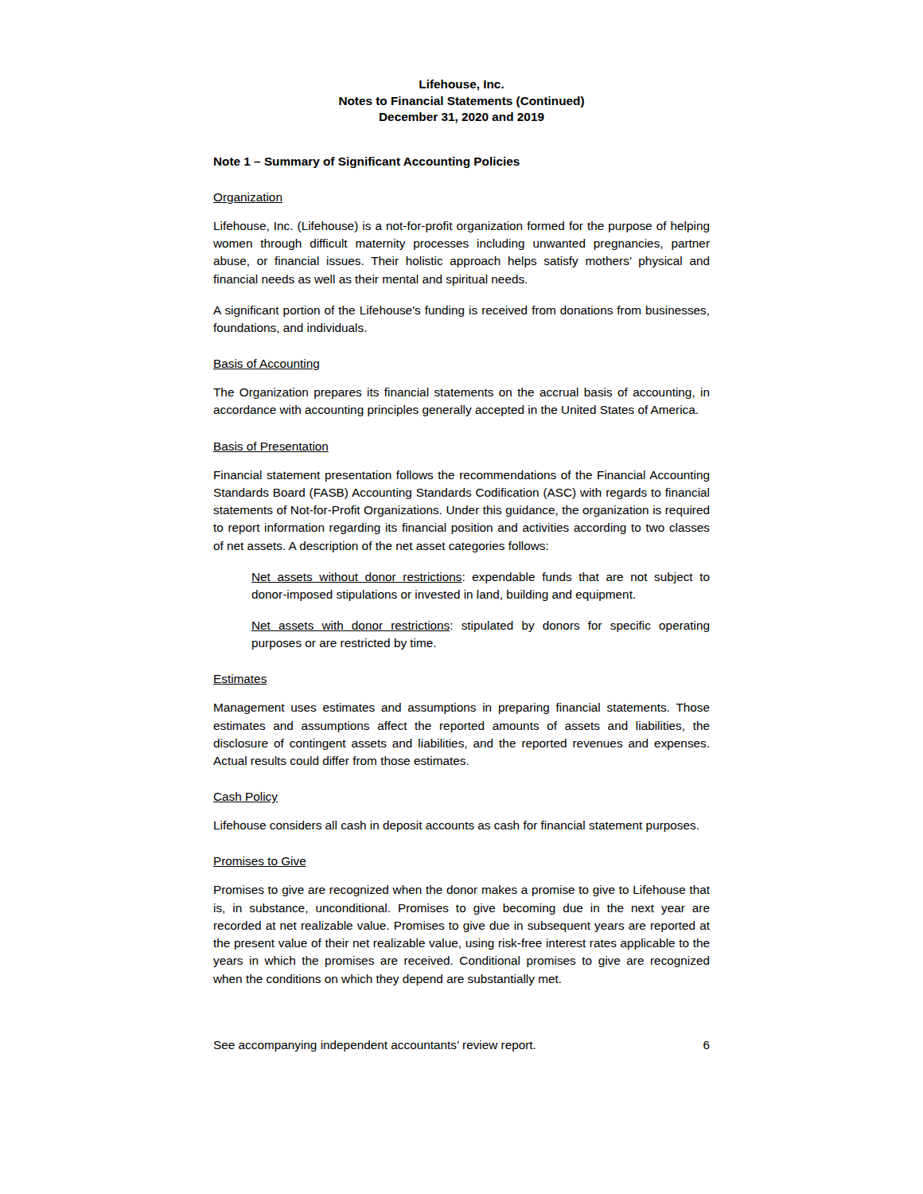Lifehouse, Inc.
Notes to Financial Statements (Continued)
December 31, 2020 and 2019
Note 1 – Summary of Significant Accounting Policies
Organization
Lifehouse, Inc. (Lifehouse) is a not-for-profit organization formed for the purpose of helping women through difficult maternity processes including unwanted pregnancies, partner abuse, or financial issues. Their holistic approach helps satisfy mothers’ physical and financial needs as well as their mental and spiritual needs.
A significant portion of the Lifehouse's funding is received from donations from businesses, foundations, and individuals.
Basis of Accounting
The Organization prepares its financial statements on the accrual basis of accounting, in accordance with accounting principles generally accepted in the United States of America.
Basis of Presentation
Financial statement presentation follows the recommendations of the Financial Accounting Standards Board (FASB) Accounting Standards Codification (ASC) with regards to financial statements of Not-for-Profit Organizations. Under this guidance, the organization is required to report information regarding its financial position and activities according to two classes of net assets. A description of the net asset categories follows:
Net assets without donor restrictions: expendable funds that are not subject to donor-imposed stipulations or invested in land, building and equipment.
Net assets with donor restrictions: stipulated by donors for specific operating purposes or are restricted by time.
Estimates
Management uses estimates and assumptions in preparing financial statements. Those estimates and assumptions affect the reported amounts of assets and liabilities, the disclosure of contingent assets and liabilities, and the reported revenues and expenses. Actual results could differ from those estimates.
Cash Policy
Lifehouse considers all cash in deposit accounts as cash for financial statement purposes.
Promises to Give
Promises to give are recognized when the donor makes a promise to give to Lifehouse that is, in substance, unconditional. Promises to give becoming due in the next year are recorded at net realizable value. Promises to give due in subsequent years are reported at the present value of their net realizable value, using risk-free interest rates applicable to the years in which the promises are received. Conditional promises to give are recognized when the conditions on which they depend are substantially met.
See accompanying independent accountants’ review report.
6